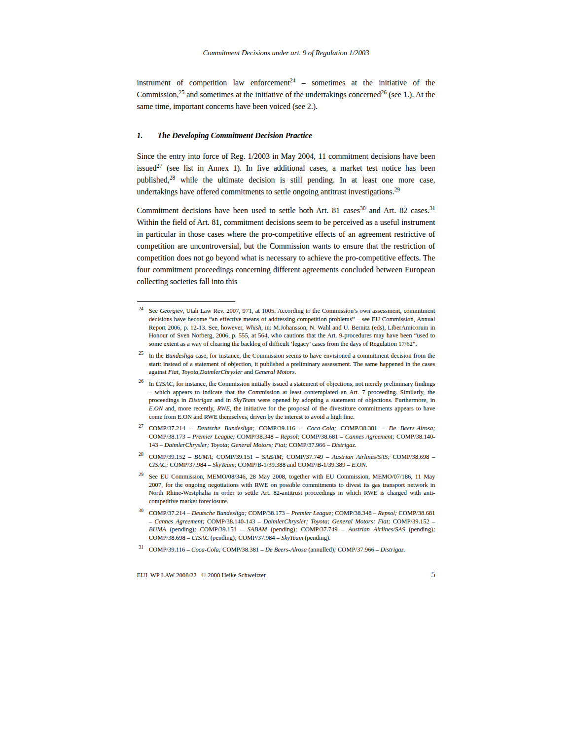Commitment Decisions under art. 9 of Regulation 1/2003
instrument of competition law enforcement24 – sometimes at the initiative of the Commission,25 and sometimes at the initiative of the undertakings concerned26 (see 1.). At the same time, important concerns have been voiced (see 2.).
1. The Developing Commitment Decision Practice
Since the entry into force of Reg. 1/2003 in May 2004, 11 commitment decisions have been issued27 (see list in Annex 1). In five additional cases, a market test notice has been published,28 while the ultimate decision is still pending. In at least one more case, undertakings have offered commitments to settle ongoing antitrust investigations.29
Commitment decisions have been used to settle both Art. 81 cases30 and Art. 82 cases.31 Within the field of Art. 81, commitment decisions seem to be perceived as a useful instrument in particular in those cases where the pro-competitive effects of an agreement restrictive of competition are uncontroversial, but the Commission wants to ensure that the restriction of competition does not go beyond what is necessary to achieve the pro-competitive effects. The four commitment proceedings concerning different agreements concluded between European collecting societies fall into this
See Georgiev, Utah Law Rev. 2007, 971, at 1005. According to the Commission’s own assessment, commitment decisions have become “an effective means of addressing competition problems” – see EU Commission, Annual Report 2006, p. 12-13. See, however, Whish, in: M.Johansson, N. Wahl and U. Bernitz (eds), LiberAmicorum in Honour of Sven Norberg, 2006, p. 555, at 564, who cautions that the Art. 9-procedures may have been “used to some extent as a way of clearing the backlog of difficult ‘legacy’ cases from the days of Regulation 17/62”.
In the Bundesliga case, for instance, the Commission seems to have envisioned a commitment decision from the start: instead of a statement of objection, it published a preliminary assessment. The same happened in the cases against Fiat, Toyota,DaimlerChrysler and General Motors.
In CISAC, for instance, the Commission initially issued a statement of objections, not merely preliminary findings – which appears to indicate that the Commission at least contemplated an Art. 7 proceeding. Similarly, the proceedings in Distrigaz and in SkyTeam were opened by adopting a statement of objections. Furthermore, in E.ON and, more recently, RWE, the initiative for the proposal of the divestiture commitments appears to have come from E.ON and RWE themselves, driven by the interest to avoid a high fine.
COMP/37.214 – Deutsche Bundesliga; COMP/39.116 – Coca-Cola; COMP/38.381 – De Beers-Alrosa; COMP/38.173 – Premier League; COMP/38.348 – Repsol; COMP/38.681 – Cannes Agreement; COMP/38.140-143 – DaimlerChrysler; Toyota; General Motors; Fiat; COMP/37.966 – Distrigaz.
COMP/39.152 – BUMA; COMP/39.151 – SABAM; COMP/37.749 – Austrian Airlines/SAS; COMP/38.698 – CISAC; COMP/37.984 – SkyTeam; COMP/B-1/39.388 and COMP/B-1/39.389 – E.ON.
See EU Commission, MEMO/08/346, 28 May 2008, together with EU Commission, MEMO/07/186, 11 May 2007, for the ongoing negotiations with RWE on possible commitments to divest its gas transport network in North Rhine-Westphalia in order to settle Art. 82-antitrust proceedings in which RWE is charged with anti-competitive market foreclosure.
COMP/37.214 – Deutsche Bundesliga; COMP/38.173 – Premier League; COMP/38.348 – Repsol; COMP/38.681 – Cannes Agreement; COMP/38.140-143 – DaimlerChrysler; Toyota; General Motors; Fiat; COMP/39.152 – BUMA (pending); COMP/39.151 – SABAM (pending); COMP/37.749 – Austrian Airlines/SAS (pending); COMP/38.698 – CISAC (pending); COMP/37.984 – SkyTeam (pending).
COMP/39.116 – Coca-Cola; COMP/38.381 – De Beers-Alrosa (annulled); COMP/37.966 – Distrigaz.
EUI WP LAW 2008/22 © 2008 Heike Schweitzer 5